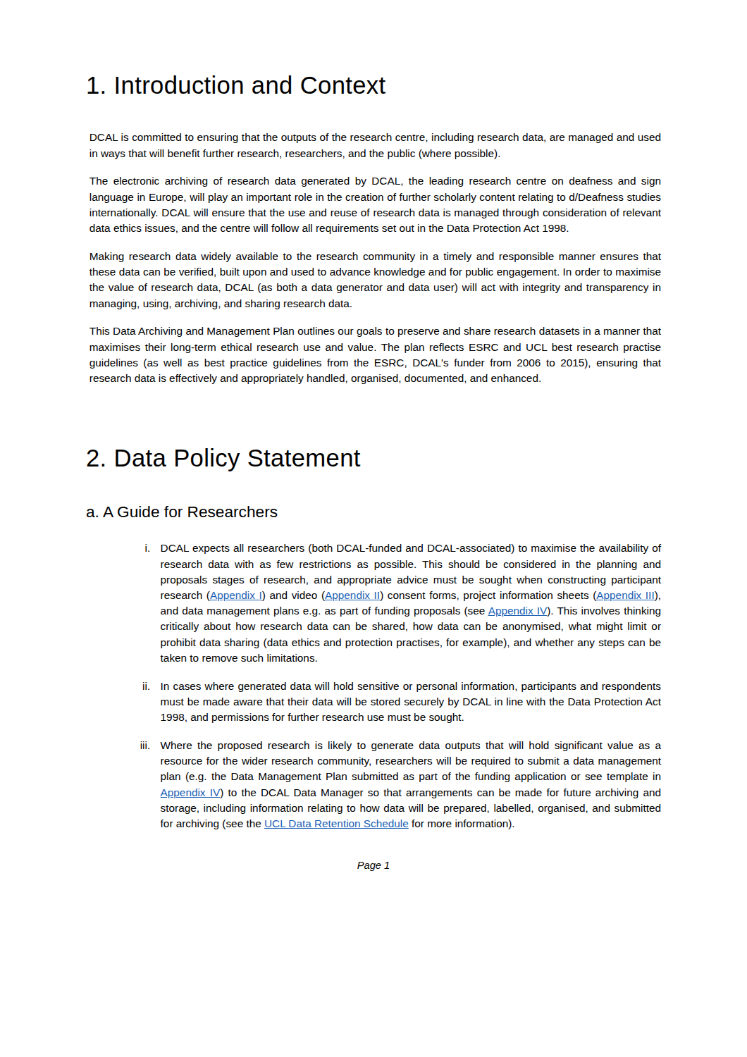1. Introduction and Context
DCAL is committed to ensuring that the outputs of the research centre, including research data, are managed and used in ways that will benefit further research, researchers, and the public (where possible).
The electronic archiving of research data generated by DCAL, the leading research centre on deafness and sign language in Europe, will play an important role in the creation of further scholarly content relating to d/Deafness studies internationally. DCAL will ensure that the use and reuse of research data is managed through consideration of relevant data ethics issues, and the centre will follow all requirements set out in the Data Protection Act 1998.
Making research data widely available to the research community in a timely and responsible manner ensures that these data can be verified, built upon and used to advance knowledge and for public engagement. In order to maximise the value of research data, DCAL (as both a data generator and data user) will act with integrity and transparency in managing, using, archiving, and sharing research data.
This Data Archiving and Management Plan outlines our goals to preserve and share research datasets in a manner that maximises their long-term ethical research use and value. The plan reflects ESRC and UCL best research practise guidelines (as well as best practice guidelines from the ESRC, DCAL's funder from 2006 to 2015), ensuring that research data is effectively and appropriately handled, organised, documented, and enhanced.
2. Data Policy Statement
a. A Guide for Researchers
DCAL expects all researchers (both DCAL-funded and DCAL-associated) to maximise the availability of research data with as few restrictions as possible. This should be considered in the planning and proposals stages of research, and appropriate advice must be sought when constructing participant research (Appendix I) and video (Appendix II) consent forms, project information sheets (Appendix III), and data management plans e.g. as part of funding proposals (see Appendix IV). This involves thinking critically about how research data can be shared, how data can be anonymised, what might limit or prohibit data sharing (data ethics and protection practises, for example), and whether any steps can be taken to remove such limitations.
In cases where generated data will hold sensitive or personal information, participants and respondents must be made aware that their data will be stored securely by DCAL in line with the Data Protection Act 1998, and permissions for further research use must be sought.
Where the proposed research is likely to generate data outputs that will hold significant value as a resource for the wider research community, researchers will be required to submit a data management plan (e.g. the Data Management Plan submitted as part of the funding application or see template in Appendix IV) to the DCAL Data Manager so that arrangements can be made for future archiving and storage, including information relating to how data will be prepared, labelled, organised, and submitted for archiving (see the UCL Data Retention Schedule for more information).
Page 1